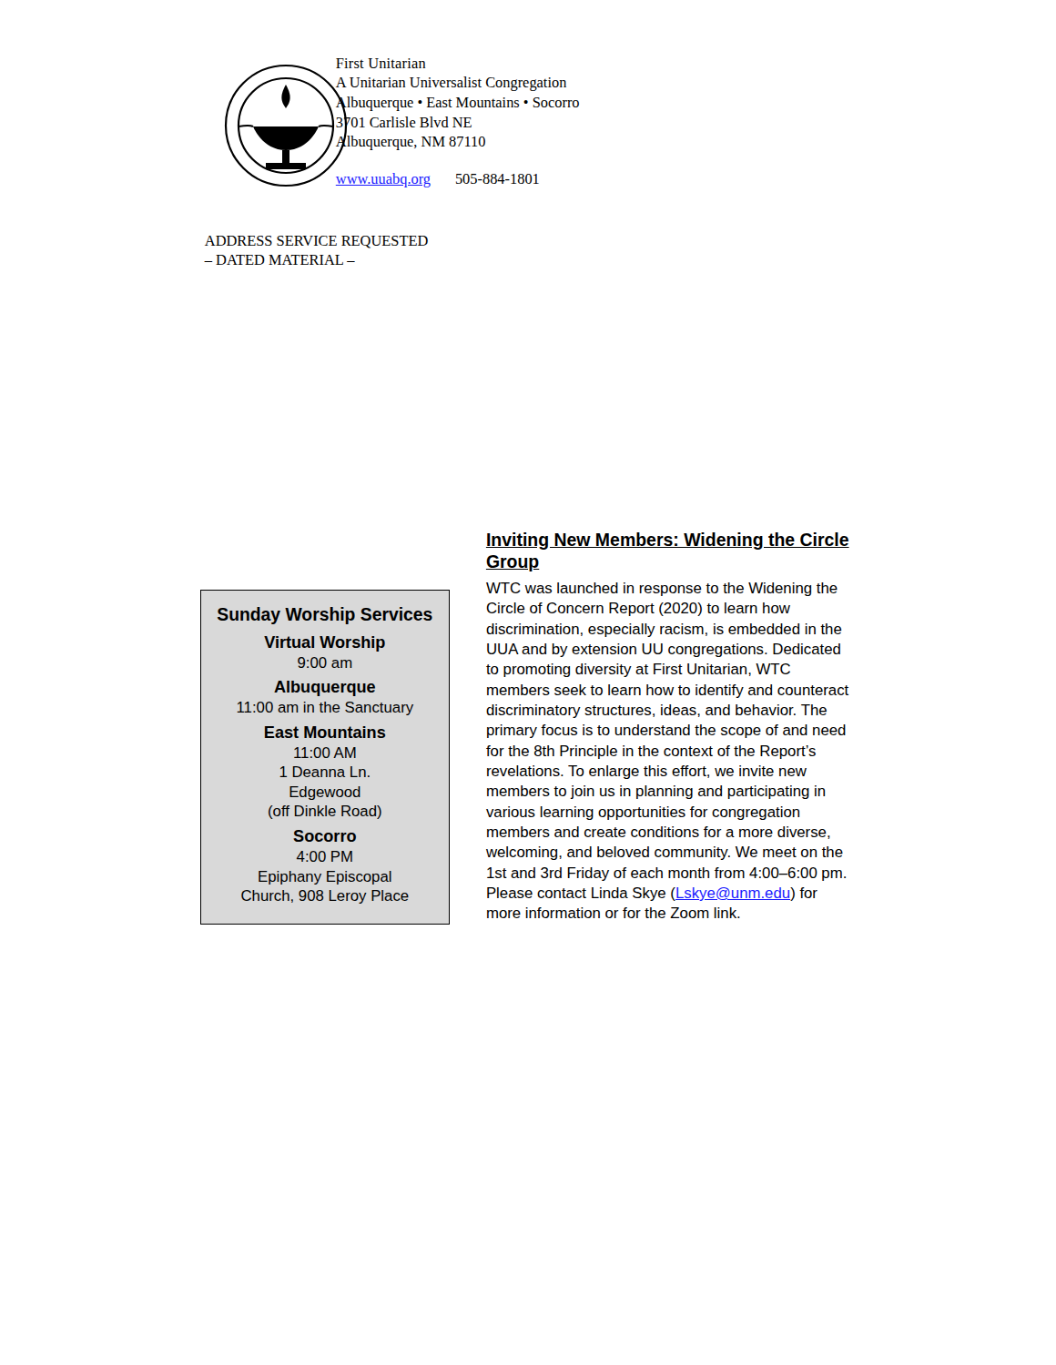First Unitarian
A Unitarian Universalist Congregation
Albuquerque • East Mountains • Socorro
3701 Carlisle Blvd NE
Albuquerque, NM 87110
www.uuabq.org 505-884-1801
ADDRESS SERVICE REQUESTED
– DATED MATERIAL –
Sunday Worship Services
Virtual Worship
9:00 am
Albuquerque
11:00 am in the Sanctuary
East Mountains
11:00 AM
1 Deanna Ln.
Edgewood
(off Dinkle Road)
Socorro
4:00 PM
Epiphany Episcopal
Church, 908 Leroy Place
Inviting New Members: Widening the Circle Group
WTC was launched in response to the Widening the Circle of Concern Report (2020) to learn how discrimination, especially racism, is embedded in the UUA and by extension UU congregations. Dedicated to promoting diversity at First Unitarian, WTC members seek to learn how to identify and counteract discriminatory structures, ideas, and behavior. The primary focus is to understand the scope of and need for the 8th Principle in the context of the Report’s revelations. To enlarge this effort, we invite new members to join us in planning and participating in various learning opportunities for congregation members and create conditions for a more diverse, welcoming, and beloved community. We meet on the 1st and 3rd Friday of each month from 4:00–6:00 pm. Please contact Linda Skye (Lskye@unm.edu) for more information or for the Zoom link.